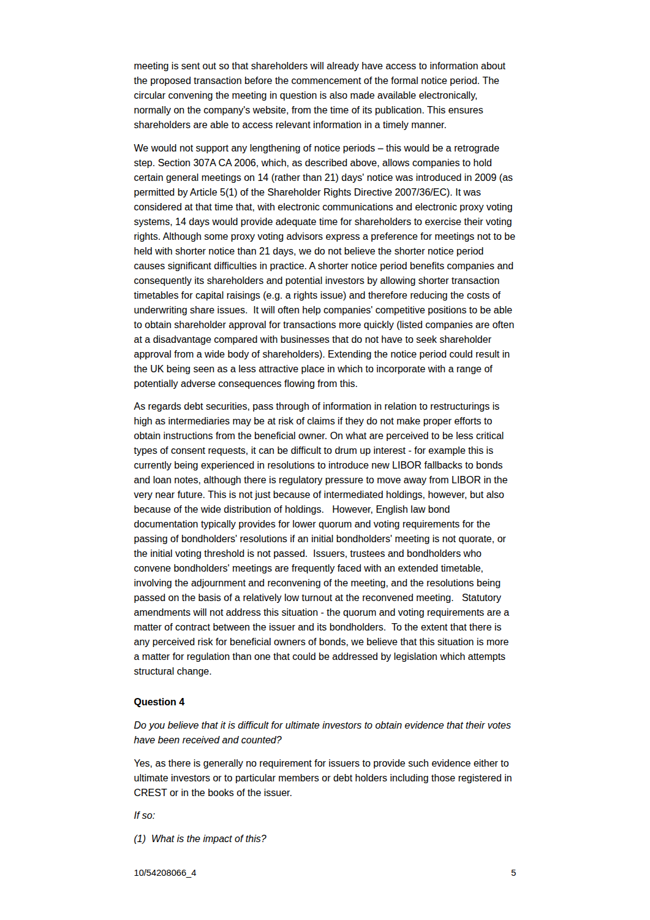meeting is sent out so that shareholders will already have access to information about the proposed transaction before the commencement of the formal notice period. The circular convening the meeting in question is also made available electronically, normally on the company's website, from the time of its publication. This ensures shareholders are able to access relevant information in a timely manner.
We would not support any lengthening of notice periods – this would be a retrograde step. Section 307A CA 2006, which, as described above, allows companies to hold certain general meetings on 14 (rather than 21) days' notice was introduced in 2009 (as permitted by Article 5(1) of the Shareholder Rights Directive 2007/36/EC). It was considered at that time that, with electronic communications and electronic proxy voting systems, 14 days would provide adequate time for shareholders to exercise their voting rights. Although some proxy voting advisors express a preference for meetings not to be held with shorter notice than 21 days, we do not believe the shorter notice period causes significant difficulties in practice. A shorter notice period benefits companies and consequently its shareholders and potential investors by allowing shorter transaction timetables for capital raisings (e.g. a rights issue) and therefore reducing the costs of underwriting share issues. It will often help companies' competitive positions to be able to obtain shareholder approval for transactions more quickly (listed companies are often at a disadvantage compared with businesses that do not have to seek shareholder approval from a wide body of shareholders). Extending the notice period could result in the UK being seen as a less attractive place in which to incorporate with a range of potentially adverse consequences flowing from this.
As regards debt securities, pass through of information in relation to restructurings is high as intermediaries may be at risk of claims if they do not make proper efforts to obtain instructions from the beneficial owner. On what are perceived to be less critical types of consent requests, it can be difficult to drum up interest - for example this is currently being experienced in resolutions to introduce new LIBOR fallbacks to bonds and loan notes, although there is regulatory pressure to move away from LIBOR in the very near future. This is not just because of intermediated holdings, however, but also because of the wide distribution of holdings. However, English law bond documentation typically provides for lower quorum and voting requirements for the passing of bondholders' resolutions if an initial bondholders' meeting is not quorate, or the initial voting threshold is not passed. Issuers, trustees and bondholders who convene bondholders' meetings are frequently faced with an extended timetable, involving the adjournment and reconvening of the meeting, and the resolutions being passed on the basis of a relatively low turnout at the reconvened meeting. Statutory amendments will not address this situation - the quorum and voting requirements are a matter of contract between the issuer and its bondholders. To the extent that there is any perceived risk for beneficial owners of bonds, we believe that this situation is more a matter for regulation than one that could be addressed by legislation which attempts structural change.
Question 4
Do you believe that it is difficult for ultimate investors to obtain evidence that their votes have been received and counted?
Yes, as there is generally no requirement for issuers to provide such evidence either to ultimate investors or to particular members or debt holders including those registered in CREST or in the books of the issuer.
If so:
(1) What is the impact of this?
10/54208066_4 5